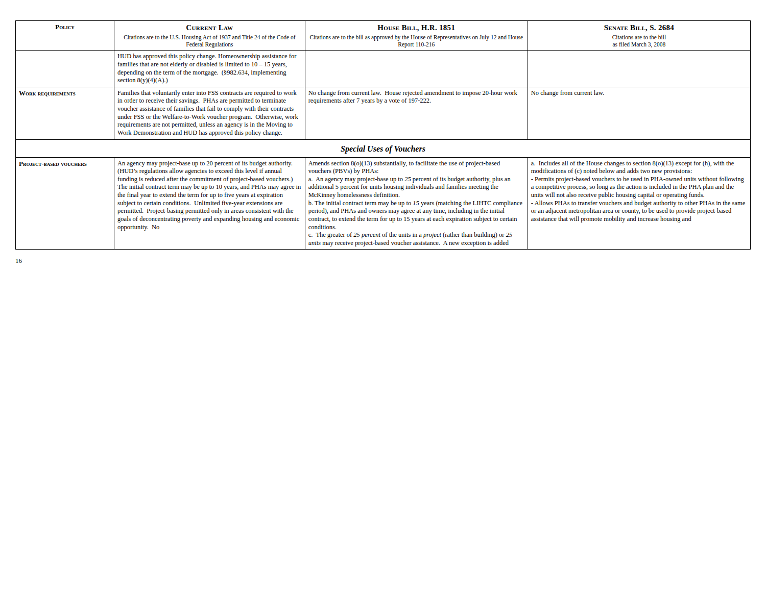| Policy | Current Law Citations are to the U.S. Housing Act of 1937 and Title 24 of the Code of Federal Regulations | House Bill, H.R. 1851 Citations are to the bill as approved by the House of Representatives on July 12 and House Report 110-216 | Senate Bill, S. 2684 Citations are to the bill as filed March 3, 2008 |
| --- | --- | --- | --- |
| | HUD has approved this policy change. Homeownership assistance for families that are not elderly or disabled is limited to 10 – 15 years, depending on the term of the mortgage. (§982.634, implementing section 8(y)(4)(A).) | | |
| Work requirements | Families that voluntarily enter into FSS contracts are required to work in order to receive their savings. PHAs are permitted to terminate voucher assistance of families that fail to comply with their contracts under FSS or the Welfare-to-Work voucher program. Otherwise, work requirements are not permitted, unless an agency is in the Moving to Work Demonstration and HUD has approved this policy change. | No change from current law. House rejected amendment to impose 20-hour work requirements after 7 years by a vote of 197-222. | No change from current law. |
| Special Uses of Vouchers |
| Project-based vouchers | An agency may project-base up to 20 percent of its budget authority. (HUD’s regulations allow agencies to exceed this level if annual funding is reduced after the commitment of project-based vouchers.) The initial contract term may be up to 10 years, and PHAs may agree in the final year to extend the term for up to five years at expiration subject to certain conditions. Unlimited five-year extensions are permitted. Project-basing permitted only in areas consistent with the goals of deconcentrating poverty and expanding housing and economic opportunity. No | Amends section 8(o)(13) substantially, to facilitate the use of project-based vouchers (PBVs) by PHAs: a. An agency may project-base up to 25 percent of its budget authority, plus an additional 5 percent for units housing individuals and families meeting the McKinney homelessness definition. b. The initial contract term may be up to 15 years (matching the LIHTC compliance period), and PHAs and owners may agree at any time, including in the initial contract, to extend the term for up to 15 years at each expiration subject to certain conditions. c. The greater of 25 percent of the units in a project (rather than building) or 25 units may receive project-based voucher assistance. A new exception is added | a. Includes all of the House changes to section 8(o)(13) except for (h), with the modifications of (c) noted below and adds two new provisions: - Permits project-based vouchers to be used in PHA-owned units without following a competitive process, so long as the action is included in the PHA plan and the units will not also receive public housing capital or operating funds. - Allows PHAs to transfer vouchers and budget authority to other PHAs in the same or an adjacent metropolitan area or county, to be used to provide project-based assistance that will promote mobility and increase housing and |
16